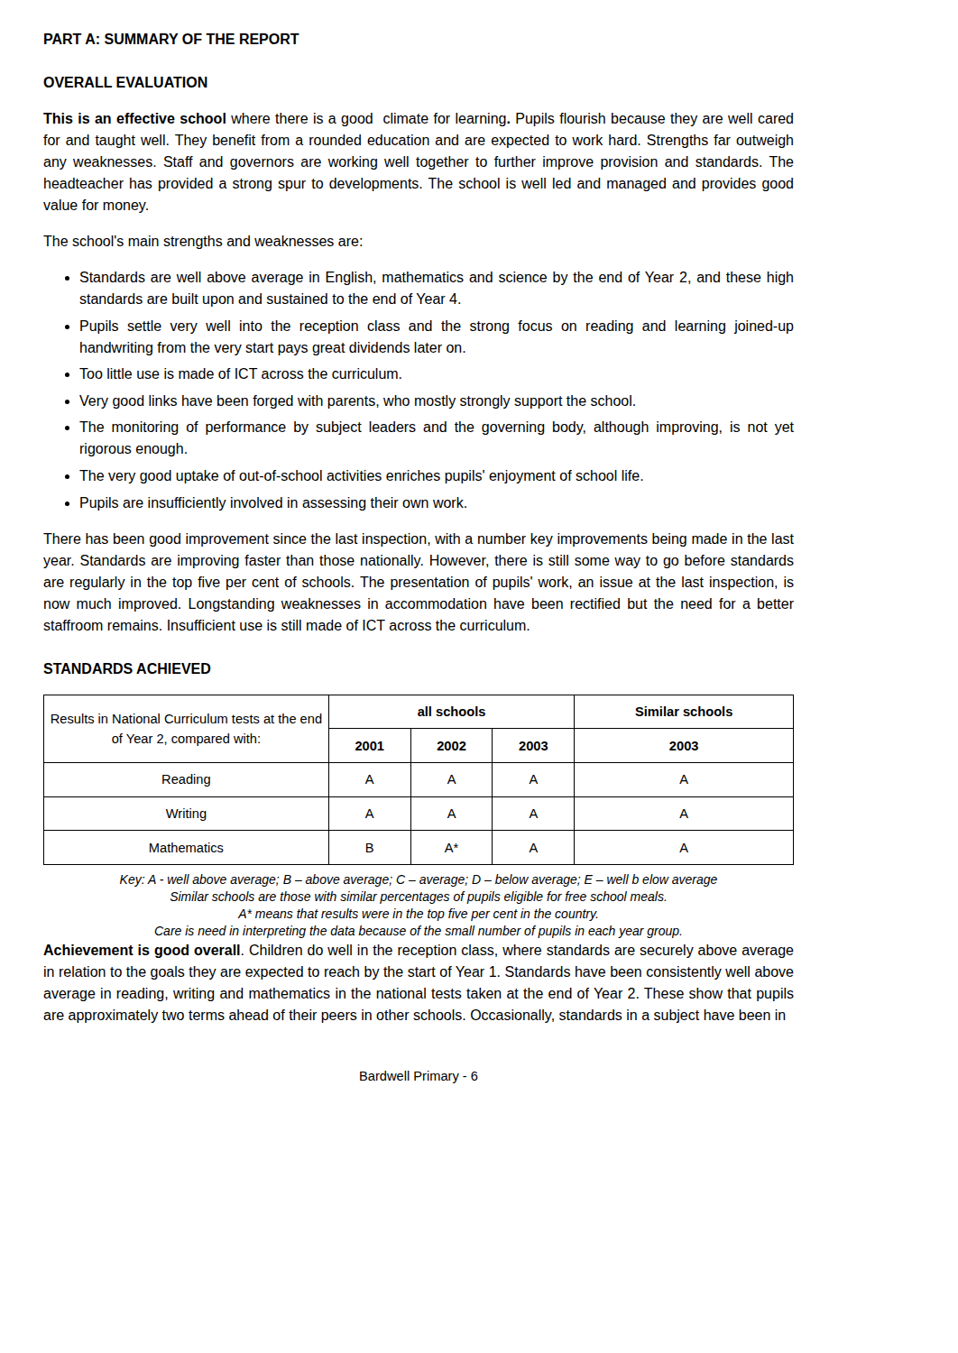PART A: SUMMARY OF THE REPORT
OVERALL EVALUATION
This is an effective school where there is a good climate for learning. Pupils flourish because they are well cared for and taught well. They benefit from a rounded education and are expected to work hard. Strengths far outweigh any weaknesses. Staff and governors are working well together to further improve provision and standards. The headteacher has provided a strong spur to developments. The school is well led and managed and provides good value for money.
The school's main strengths and weaknesses are:
Standards are well above average in English, mathematics and science by the end of Year 2, and these high standards are built upon and sustained to the end of Year 4.
Pupils settle very well into the reception class and the strong focus on reading and learning joined-up handwriting from the very start pays great dividends later on.
Too little use is made of ICT across the curriculum.
Very good links have been forged with parents, who mostly strongly support the school.
The monitoring of performance by subject leaders and the governing body, although improving, is not yet rigorous enough.
The very good uptake of out-of-school activities enriches pupils' enjoyment of school life.
Pupils are insufficiently involved in assessing their own work.
There has been good improvement since the last inspection, with a number key improvements being made in the last year. Standards are improving faster than those nationally. However, there is still some way to go before standards are regularly in the top five per cent of schools. The presentation of pupils' work, an issue at the last inspection, is now much improved. Longstanding weaknesses in accommodation have been rectified but the need for a better staffroom remains. Insufficient use is still made of ICT across the curriculum.
STANDARDS ACHIEVED
| Results in National Curriculum tests at the end of Year 2, compared with: | all schools | Similar schools |
| --- | --- | --- |
| 2001 | 2002 | 2003 | 2003 |
| Reading | A | A | A | A |
| Writing | A | A | A | A |
| Mathematics | B | A* | A | A |
Key: A - well above average; B – above average; C – average; D – below average; E – well b elow average
Similar schools are those with similar percentages of pupils eligible for free school meals.
A* means that results were in the top five per cent in the country.
Care is need in interpreting the data because of the small number of pupils in each year group.
Achievement is good overall. Children do well in the reception class, where standards are securely above average in relation to the goals they are expected to reach by the start of Year 1. Standards have been consistently well above average in reading, writing and mathematics in the national tests taken at the end of Year 2. These show that pupils are approximately two terms ahead of their peers in other schools. Occasionally, standards in a subject have been in
Bardwell Primary - 6